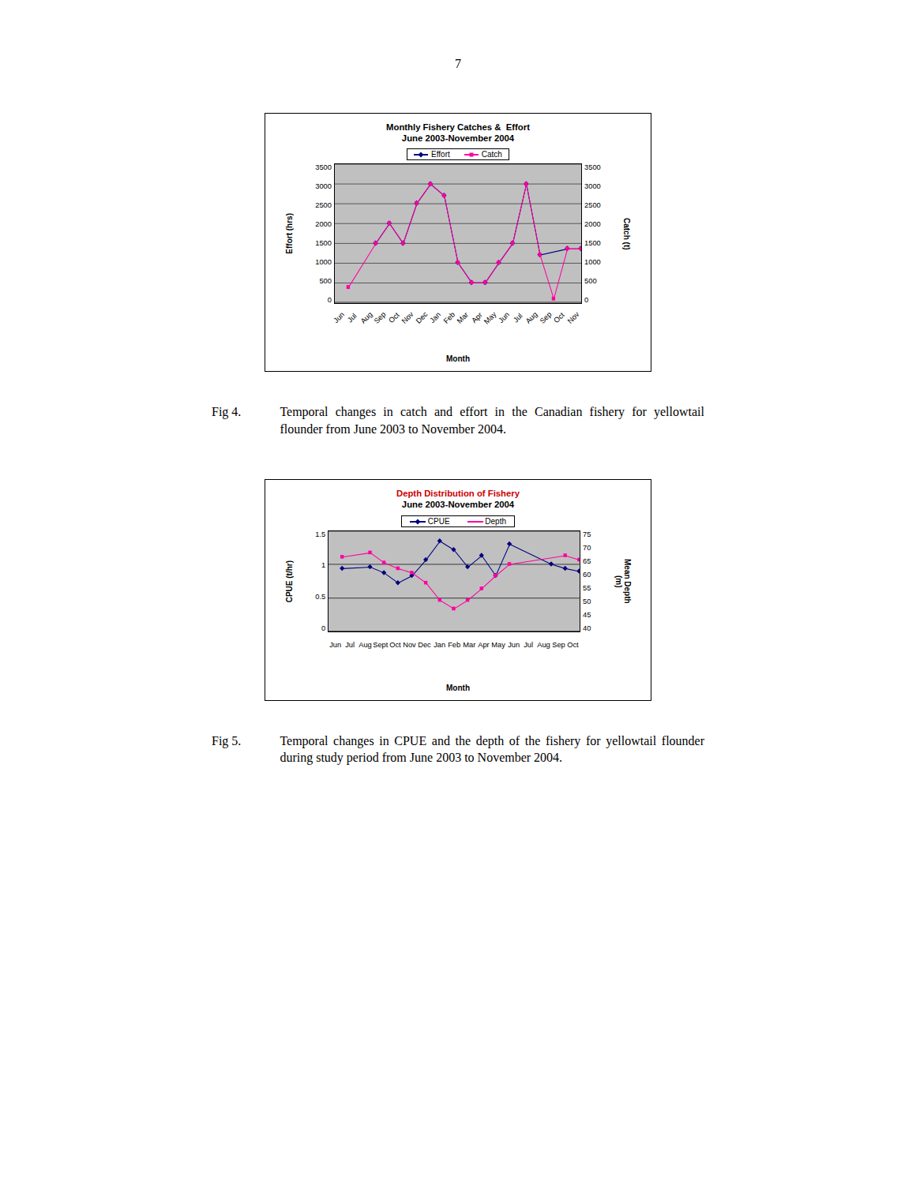7
Monthly Fishery Catches & Effort June 2003-November 2004
Effort Catch
Effort (hrs)
3500
3000
2500
2000
1500
1000
500
0
3500
3000
2500
2000
1500
1000
500
0
Catch (t)
Jun Jul Aug Sep Oct Nov Dec Jan Feb Mar Apr May Jun Jul Aug Sep Oct Nov
Month
Fig 4.
Temporal changes in catch and effort in the Canadian fishery for yellowtail flounder from June 2003 to November 2004.
Depth Distribution of Fishery June 2003-November 2004
CPUE Depth
CPUE (t/hr)
1.5
1
0.5
0
75
70
65
60
55
50
45
40
Mean Depth
(m)
Jun Jul Aug Sept Oct Nov Dec Jan Feb Mar Apr May Jun Jul Aug Sep Oct
Month
Fig 5.
Temporal changes in CPUE and the depth of the fishery for yellowtail flounder during study period from June 2003 to November 2004.